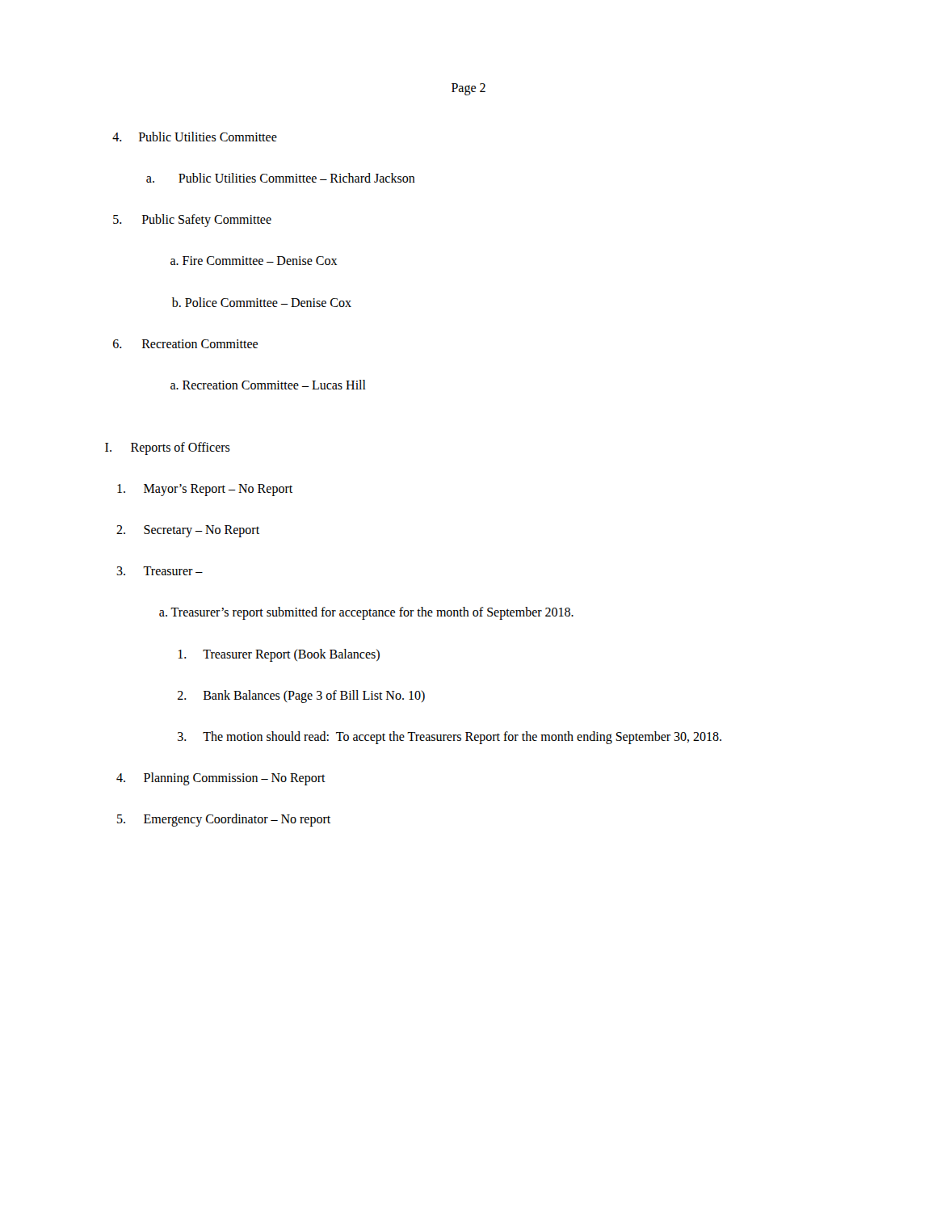Page 2
4. Public Utilities Committee
a. Public Utilities Committee – Richard Jackson
5. Public Safety Committee
a. Fire Committee – Denise Cox
b. Police Committee – Denise Cox
6. Recreation Committee
a. Recreation Committee – Lucas Hill
I. Reports of Officers
1. Mayor’s Report – No Report
2. Secretary – No Report
3. Treasurer –
a. Treasurer’s report submitted for acceptance for the month of September 2018.
1. Treasurer Report (Book Balances)
2. Bank Balances (Page 3 of Bill List No. 10)
3. The motion should read: To accept the Treasurers Report for the month ending September 30, 2018.
4. Planning Commission – No Report
5. Emergency Coordinator – No report